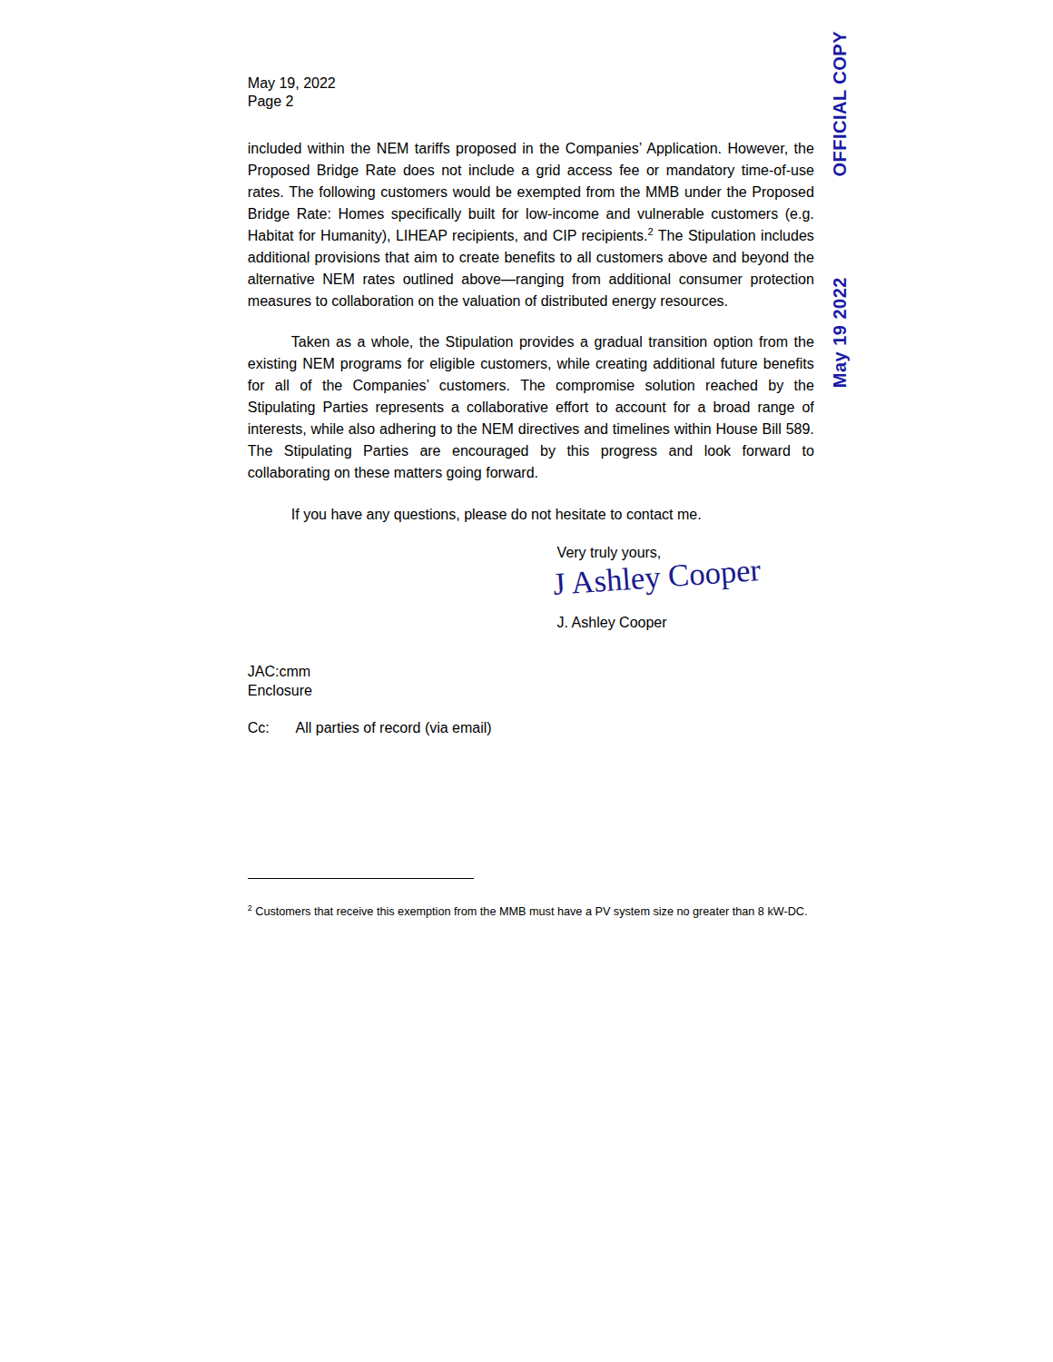OFFICIAL COPY May 19 2022
May 19, 2022
Page 2
included within the NEM tariffs proposed in the Companies’ Application. However, the Proposed Bridge Rate does not include a grid access fee or mandatory time-of-use rates. The following customers would be exempted from the MMB under the Proposed Bridge Rate: Homes specifically built for low-income and vulnerable customers (e.g. Habitat for Humanity), LIHEAP recipients, and CIP recipients.2 The Stipulation includes additional provisions that aim to create benefits to all customers above and beyond the alternative NEM rates outlined above—ranging from additional consumer protection measures to collaboration on the valuation of distributed energy resources.
Taken as a whole, the Stipulation provides a gradual transition option from the existing NEM programs for eligible customers, while creating additional future benefits for all of the Companies’ customers. The compromise solution reached by the Stipulating Parties represents a collaborative effort to account for a broad range of interests, while also adhering to the NEM directives and timelines within House Bill 589. The Stipulating Parties are encouraged by this progress and look forward to collaborating on these matters going forward.
If you have any questions, please do not hesitate to contact me.
Very truly yours,
J Ashley Cooper
J. Ashley Cooper
JAC:cmm
Enclosure
Cc: All parties of record (via email)
2 Customers that receive this exemption from the MMB must have a PV system size no greater than 8 kW-DC.